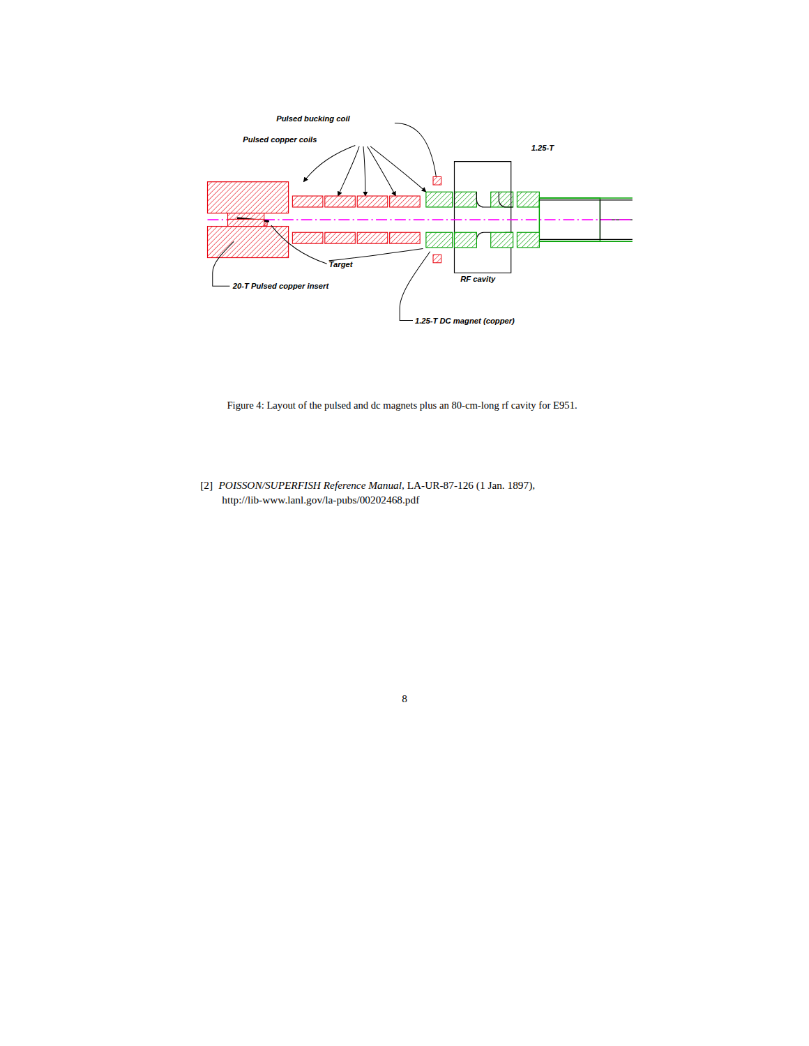Pulsed bucking coil Pulsed copper coils 1.25-T Target 20-T Pulsed copper insert RF cavity 1.25-T DC magnet (copper)
Figure 4: Layout of the pulsed and dc magnets plus an 80-cm-long rf cavity for E951.
[2] POISSON/SUPERFISH Reference Manual, LA-UR-87-126 (1 Jan. 1897), http://lib-www.lanl.gov/la-pubs/00202468.pdf
8